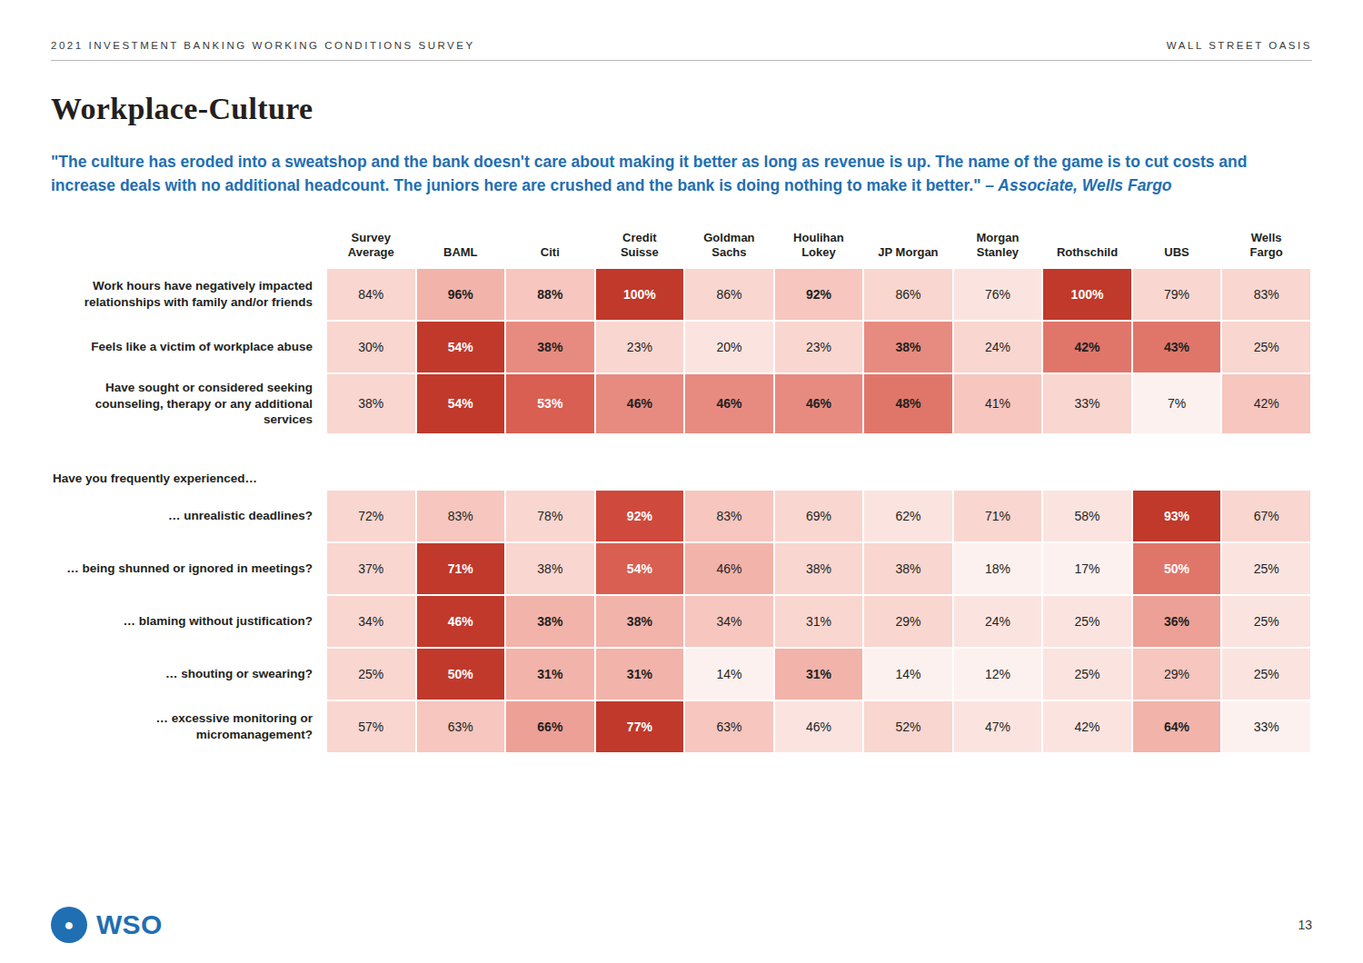2021 INVESTMENT BANKING WORKING CONDITIONS SURVEY
WALL STREET OASIS
Workplace-Culture
"The culture has eroded into a sweatshop and the bank doesn't care about making it better as long as revenue is up. The name of the game is to cut costs and increase deals with no additional headcount. The juniors here are crushed and the bank is doing nothing to make it better." – Associate, Wells Fargo
| | Survey Average | BAML | Citi | Credit Suisse | Goldman Sachs | Houlihan Lokey | JP Morgan | Morgan Stanley | Rothschild | UBS | Wells Fargo |
| --- | --- | --- | --- | --- | --- | --- | --- | --- | --- | --- | --- |
| Work hours have negatively impacted relationships with family and/or friends | 84% | 96% | 88% | 100% | 86% | 92% | 86% | 76% | 100% | 79% | 83% |
| Feels like a victim of workplace abuse | 30% | 54% | 38% | 23% | 20% | 23% | 38% | 24% | 42% | 43% | 25% |
| Have sought or considered seeking counseling, therapy or any additional services | 38% | 54% | 53% | 46% | 46% | 46% | 48% | 41% | 33% | 7% | 42% |
| Have you frequently experienced… | |
| … unrealistic deadlines? | 72% | 83% | 78% | 92% | 83% | 69% | 62% | 71% | 58% | 93% | 67% |
| … being shunned or ignored in meetings? | 37% | 71% | 38% | 54% | 46% | 38% | 38% | 18% | 17% | 50% | 25% |
| … blaming without justification? | 34% | 46% | 38% | 38% | 34% | 31% | 29% | 24% | 25% | 36% | 25% |
| … shouting or swearing? | 25% | 50% | 31% | 31% | 14% | 31% | 14% | 12% | 25% | 29% | 25% |
| … excessive monitoring or micromanagement? | 57% | 63% | 66% | 77% | 63% | 46% | 52% | 47% | 42% | 64% | 33% |
●
WSO
13